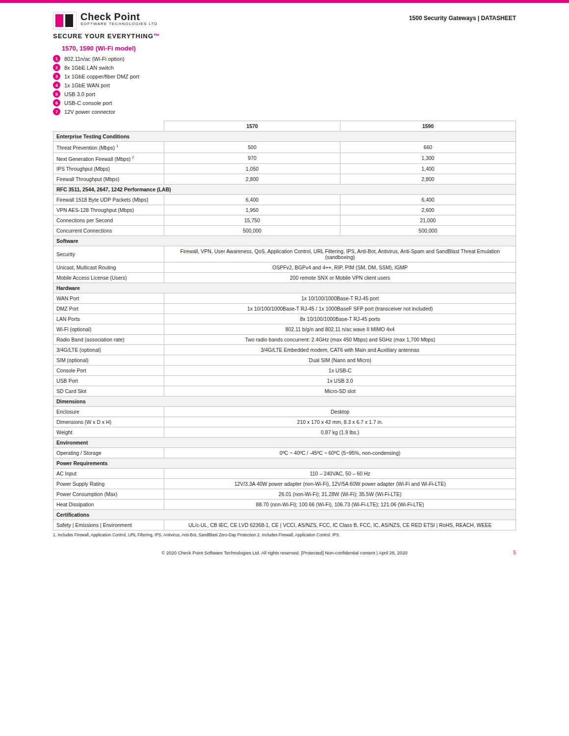1500 Security Gateways | DATASHEET
Check Point
SOFTWARE TECHNOLOGIES LTD
SECURE YOUR EVERYTHING™
1570, 1590 (Wi-Fi model)
1 802.11n/ac (Wi-Fi option)
2 8x 1GbE LAN switch
3 1x 1GbE copper/fiber DMZ port
4 1x 1GbE WAN port
5 USB 3.0 port
6 USB-C console port
7 12V power connector
| | 1570 | 1590 |
| --- | --- | --- |
| Enterprise Testing Conditions |
| Threat Prevention (Mbps) 1 | 500 | 660 |
| Next Generation Firewall (Mbps) 2 | 970 | 1,300 |
| IPS Throughput (Mbps) | 1,050 | 1,400 |
| Firewall Throughput (Mbps) | 2,800 | 2,800 |
| RFC 3511, 2544, 2647, 1242 Performance (LAB) |
| Firewall 1518 Byte UDP Packets (Mbps) | 6,400 | 6,400 |
| VPN AES-128 Throughput (Mbps) | 1,950 | 2,600 |
| Connections per Second | 15,750 | 21,000 |
| Concurrent Connections | 500,000 | 500,000 |
| Software |
| Security | Firewall, VPN, User Awareness, QoS, Application Control, URL Filtering, IPS, Anti-Bot, Antivirus, Anti-Spam and SandBlast Threat Emulation (sandboxing) |
| Unicast, Multicast Routing | OSPFv2, BGPv4 and 4++, RIP, PIM (SM, DM, SSM), IGMP |
| Mobile Access License (Users) | 200 remote SNX or Mobile VPN client users |
| Hardware |
| WAN Port | 1x 10/100/1000Base-T RJ-45 port |
| DMZ Port | 1x 10/100/1000Base-T RJ-45 / 1x 1000BaseF SFP port (transceiver not included) |
| LAN Ports | 8x 10/100/1000Base-T RJ-45 ports |
| Wi-Fi (optional) | 802.11 b/g/n and 802.11 n/ac wave II MIMO 4x4 |
| Radio Band (association rate) | Two radio bands concurrent: 2.4GHz (max 450 Mbps) and 5GHz (max 1,700 Mbps) |
| 3/4G/LTE (optional) | 3/4G/LTE Embedded modem, CAT6 with Main and Auxiliary antennas |
| SIM (optional) | Dual SIM (Nano and Micro) |
| Console Port | 1x USB-C |
| USB Port | 1x USB 3.0 |
| SD Card Slot | Micro-SD slot |
| Dimensions |
| Enclosure | Desktop |
| Dimensions (W x D x H) | 210 x 170 x 42 mm, 8.3 x 6.7 x 1.7 in. |
| Weight | 0.87 kg (1.9 lbs.) |
| Environment |
| Operating / Storage | 0ºC ~ 40ºC / -45ºC ~ 60ºC (5~95%, non-condensing) |
| Power Requirements |
| AC Input | 110 – 240VAC, 50 – 60 Hz |
| Power Supply Rating | 12V/3.3A 40W power adapter (non-Wi-Fi), 12V/5A 60W power adapter (Wi-Fi and Wi-Fi-LTE) |
| Power Consumption (Max) | 26.01 (non-Wi-Fi); 31.28W (Wi-Fi); 35.5W (Wi-Fi-LTE) |
| Heat Dissipation | 88.70 (non-Wi-Fi); 100.66 (Wi-Fi), 106.73 (Wi-Fi-LTE); 121.06 (Wi-Fi-LTE) |
| Certifications |
| Safety / Emissions / Environment | UL/c-UL, CB IEC, CE LVD 62368-1, CE / VCCI, AS/NZS, FCC, IC Class B, FCC, IC, AS/NZS, CE RED ETSI / RoHS, REACH, WEEE |
1. Includes Firewall, Application Control, URL Filtering, IPS, Antivirus, Anti-Bot, SandBlast Zero-Day Protection 2. Includes Firewall, Application Control, IPS
© 2020 Check Point Software Technologies Ltd. All rights reserved. [Protected] Non-confidential content | April 28, 2020 5